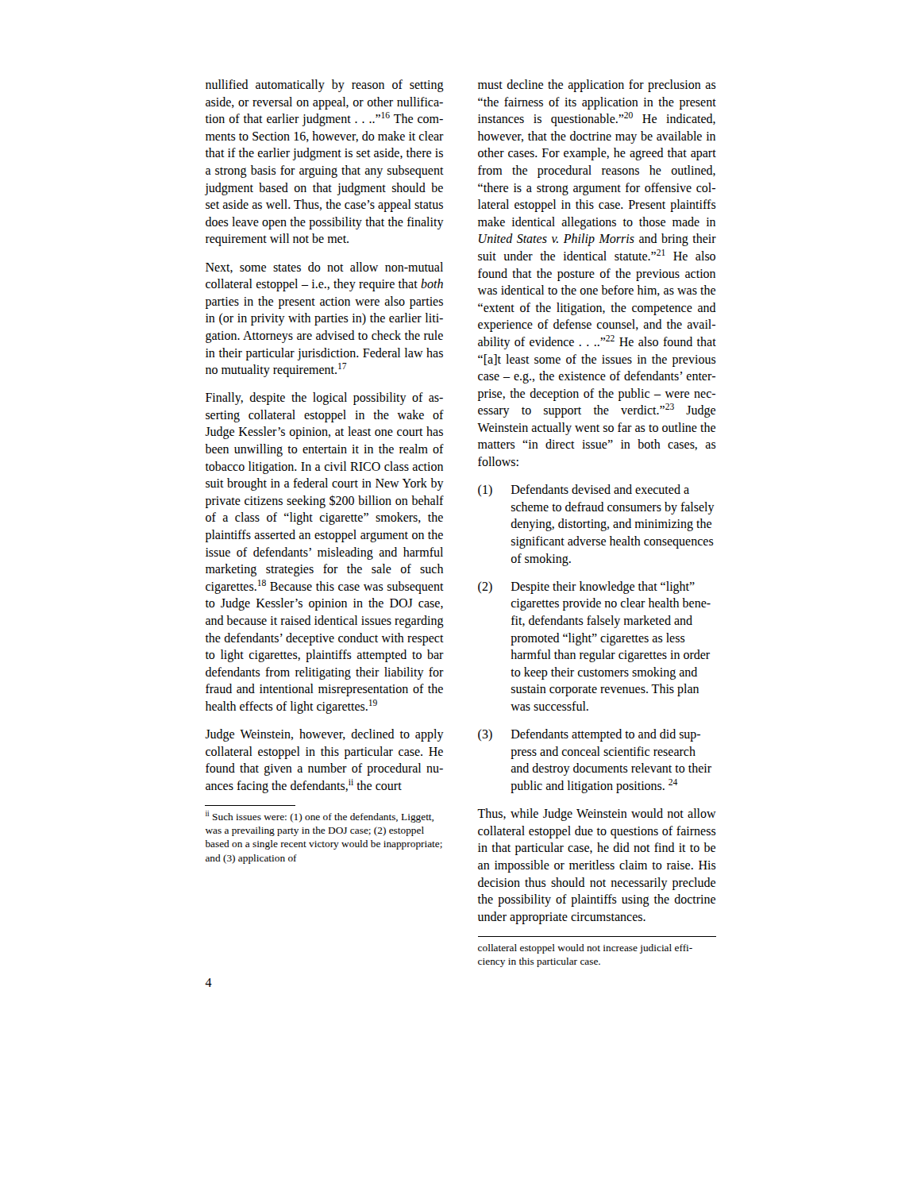nullified automatically by reason of setting aside, or reversal on appeal, or other nullification of that earlier judgment . . ..”16 The comments to Section 16, however, do make it clear that if the earlier judgment is set aside, there is a strong basis for arguing that any subsequent judgment based on that judgment should be set aside as well. Thus, the case’s appeal status does leave open the possibility that the finality requirement will not be met.
Next, some states do not allow non-mutual collateral estoppel – i.e., they require that both parties in the present action were also parties in (or in privity with parties in) the earlier litigation. Attorneys are advised to check the rule in their particular jurisdiction. Federal law has no mutuality requirement.17
Finally, despite the logical possibility of asserting collateral estoppel in the wake of Judge Kessler’s opinion, at least one court has been unwilling to entertain it in the realm of tobacco litigation. In a civil RICO class action suit brought in a federal court in New York by private citizens seeking $200 billion on behalf of a class of “light cigarette” smokers, the plaintiffs asserted an estoppel argument on the issue of defendants’ misleading and harmful marketing strategies for the sale of such cigarettes.18 Because this case was subsequent to Judge Kessler’s opinion in the DOJ case, and because it raised identical issues regarding the defendants’ deceptive conduct with respect to light cigarettes, plaintiffs attempted to bar defendants from relitigating their liability for fraud and intentional misrepresentation of the health effects of light cigarettes.19
Judge Weinstein, however, declined to apply collateral estoppel in this particular case. He found that given a number of procedural nuances facing the defendants,ii the court
ii Such issues were: (1) one of the defendants, Liggett, was a prevailing party in the DOJ case; (2) estoppel based on a single recent victory would be inappropriate; and (3) application of
must decline the application for preclusion as “the fairness of its application in the present instances is questionable.”20 He indicated, however, that the doctrine may be available in other cases. For example, he agreed that apart from the procedural reasons he outlined, “there is a strong argument for offensive collateral estoppel in this case. Present plaintiffs make identical allegations to those made in United States v. Philip Morris and bring their suit under the identical statute.”21 He also found that the posture of the previous action was identical to the one before him, as was the “extent of the litigation, the competence and experience of defense counsel, and the availability of evidence . . ..”22 He also found that “[a]t least some of the issues in the previous case – e.g., the existence of defendants’ enterprise, the deception of the public – were necessary to support the verdict.”23 Judge Weinstein actually went so far as to outline the matters “in direct issue” in both cases, as follows:
(1) Defendants devised and executed a scheme to defraud consumers by falsely denying, distorting, and minimizing the significant adverse health consequences of smoking.
(2) Despite their knowledge that “light” cigarettes provide no clear health benefit, defendants falsely marketed and promoted “light” cigarettes as less harmful than regular cigarettes in order to keep their customers smoking and sustain corporate revenues. This plan was successful.
(3) Defendants attempted to and did suppress and conceal scientific research and destroy documents relevant to their public and litigation positions. 24
Thus, while Judge Weinstein would not allow collateral estoppel due to questions of fairness in that particular case, he did not find it to be an impossible or meritless claim to raise. His decision thus should not necessarily preclude the possibility of plaintiffs using the doctrine under appropriate circumstances.
collateral estoppel would not increase judicial efficiency in this particular case.
4